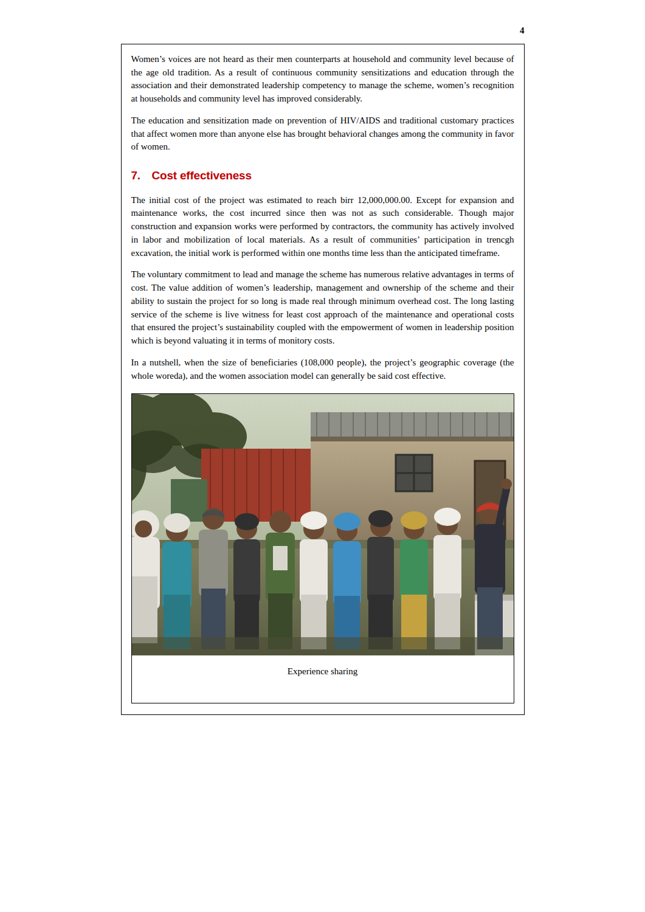4
Women’s voices are not heard as their men counterparts at household and community level because of the age old tradition. As a result of continuous community sensitizations and education through the association and their demonstrated leadership competency to manage the scheme, women’s recognition at households and community level has improved considerably.
The education and sensitization made on prevention of HIV/AIDS and traditional customary practices that affect women more than anyone else has brought behavioral changes among the community in favor of women.
7. Cost effectiveness
The initial cost of the project was estimated to reach birr 12,000,000.00. Except for expansion and maintenance works, the cost incurred since then was not as such considerable. Though major construction and expansion works were performed by contractors, the community has actively involved in labor and mobilization of local materials. As a result of communities’ participation in trencgh excavation, the initial work is performed within one months time less than the anticipated timeframe.
The voluntary commitment to lead and manage the scheme has numerous relative advantages in terms of cost. The value addition of women’s leadership, management and ownership of the scheme and their ability to sustain the project for so long is made real through minimum overhead cost. The long lasting service of the scheme is live witness for least cost approach of the maintenance and operational costs that ensured the project’s sustainability coupled with the empowerment of women in leadership position which is beyond valuating it in terms of monitory costs.
In a nutshell, when the size of beneficiaries (108,000 people), the project’s geographic coverage (the whole woreda), and the women association model can generally be said cost effective.
Experience sharing